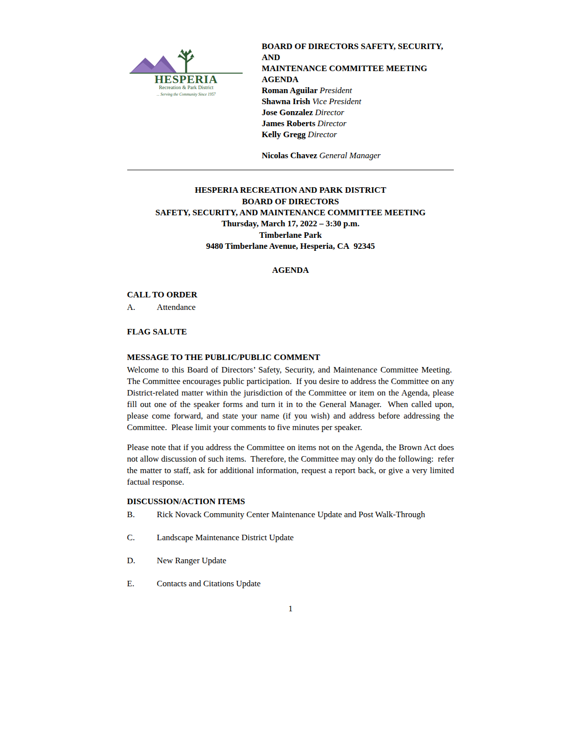HESPERIA Recreation & Park District ... Serving the Community Since 1957
BOARD OF DIRECTORS SAFETY, SECURITY, AND
MAINTENANCE COMMITTEE MEETING AGENDA
Roman Aguilar President
Shawna Irish Vice President
Jose Gonzalez Director
James Roberts Director
Kelly Gregg Director
Nicolas Chavez General Manager
HESPERIA RECREATION AND PARK DISTRICT
BOARD OF DIRECTORS
SAFETY, SECURITY, AND MAINTENANCE COMMITTEE MEETING
Thursday, March 17, 2022 – 3:30 p.m.
Timberlane Park
9480 Timberlane Avenue, Hesperia, CA 92345
AGENDA
Call to Order
A.
Attendance
Flag Salute
Message to the Public/Public Comment
Welcome to this Board of Directors’ Safety, Security, and Maintenance Committee Meeting. The Committee encourages public participation. If you desire to address the Committee on any District-related matter within the jurisdiction of the Committee or item on the Agenda, please fill out one of the speaker forms and turn it in to the General Manager. When called upon, please come forward, and state your name (if you wish) and address before addressing the Committee. Please limit your comments to five minutes per speaker.
Please note that if you address the Committee on items not on the Agenda, the Brown Act does not allow discussion of such items. Therefore, the Committee may only do the following: refer the matter to staff, ask for additional information, request a report back, or give a very limited factual response.
Discussion/Action Items
B.
Rick Novack Community Center Maintenance Update and Post Walk-Through
C.
Landscape Maintenance District Update
D.
New Ranger Update
E.
Contacts and Citations Update
1